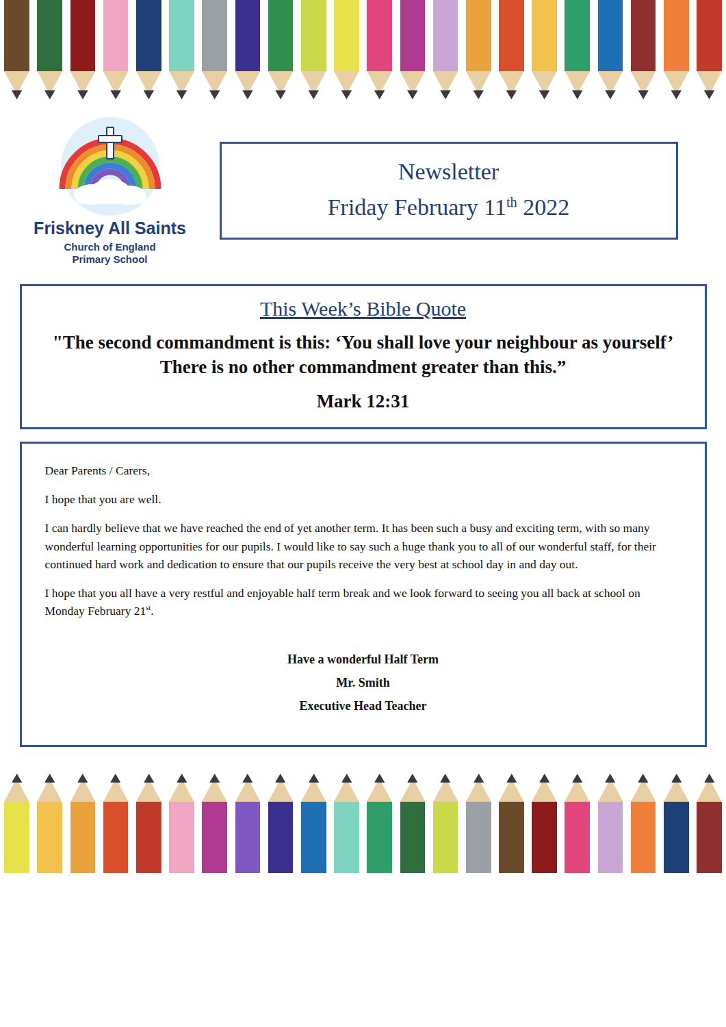Friskney All Saints
Church of England
Primary School
Newsletter Friday February 11th 2022
This Week’s Bible Quote
"The second commandment is this: ‘You shall love your neighbour as yourself’ There is no other commandment greater than this.”
Mark 12:31
Dear Parents / Carers,
I hope that you are well.
I can hardly believe that we have reached the end of yet another term. It has been such a busy and exciting term, with so many wonderful learning opportunities for our pupils. I would like to say such a huge thank you to all of our wonderful staff, for their continued hard work and dedication to ensure that our pupils receive the very best at school day in and day out.
I hope that you all have a very restful and enjoyable half term break and we look forward to seeing you all back at school on Monday February 21st.
Have a wonderful Half Term
Mr. Smith
Executive Head Teacher